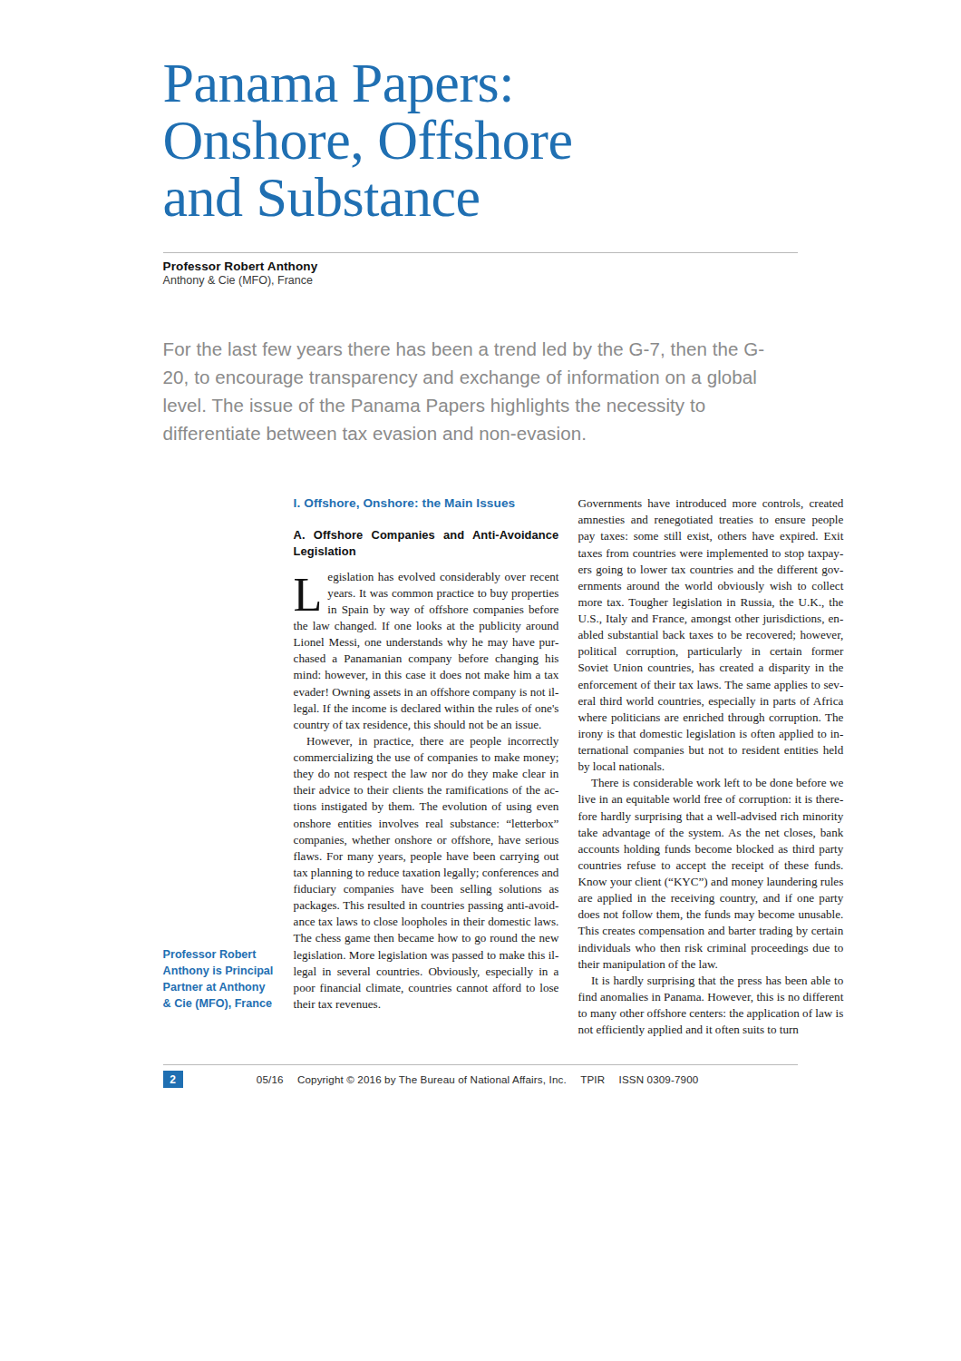Panama Papers:
Onshore, Offshore
and Substance
Professor Robert Anthony
Anthony & Cie (MFO), France
For the last few years there has been a trend led by the G-7, then the G-20, to encourage transparency and exchange of information on a global level. The issue of the Panama Papers highlights the necessity to differentiate between tax evasion and non-evasion.
Professor Robert Anthony is Principal Partner at Anthony & Cie (MFO), France
I. Offshore, Onshore: the Main Issues
A. Offshore Companies and Anti-Avoidance Legislation
Legislation has evolved considerably over recent years. It was common practice to buy properties in Spain by way of offshore companies before the law changed. If one looks at the publicity around Lionel Messi, one understands why he may have purchased a Panamanian company before changing his mind: however, in this case it does not make him a tax evader! Owning assets in an offshore company is not illegal. If the income is declared within the rules of one's country of tax residence, this should not be an issue.
However, in practice, there are people incorrectly commercializing the use of companies to make money; they do not respect the law nor do they make clear in their advice to their clients the ramifications of the actions instigated by them. The evolution of using even onshore entities involves real substance: “letterbox” companies, whether onshore or offshore, have serious flaws. For many years, people have been carrying out tax planning to reduce taxation legally; conferences and fiduciary companies have been selling solutions as packages. This resulted in countries passing anti-avoidance tax laws to close loopholes in their domestic laws. The chess game then became how to go round the new legislation. More legislation was passed to make this illegal in several countries. Obviously, especially in a poor financial climate, countries cannot afford to lose their tax revenues.
Governments have introduced more controls, created amnesties and renegotiated treaties to ensure people pay taxes: some still exist, others have expired. Exit taxes from countries were implemented to stop taxpayers going to lower tax countries and the different governments around the world obviously wish to collect more tax. Tougher legislation in Russia, the U.K., the U.S., Italy and France, amongst other jurisdictions, enabled substantial back taxes to be recovered; however, political corruption, particularly in certain former Soviet Union countries, has created a disparity in the enforcement of their tax laws. The same applies to several third world countries, especially in parts of Africa where politicians are enriched through corruption. The irony is that domestic legislation is often applied to international companies but not to resident entities held by local nationals.
There is considerable work left to be done before we live in an equitable world free of corruption: it is therefore hardly surprising that a well-advised rich minority take advantage of the system. As the net closes, bank accounts holding funds become blocked as third party countries refuse to accept the receipt of these funds. Know your client (“KYC”) and money laundering rules are applied in the receiving country, and if one party does not follow them, the funds may become unusable. This creates compensation and barter trading by certain individuals who then risk criminal proceedings due to their manipulation of the law.
It is hardly surprising that the press has been able to find anomalies in Panama. However, this is no different to many other offshore centers: the application of law is not efficiently applied and it often suits to turn
2
05/16 Copyright © 2016 by The Bureau of National Affairs, Inc. TPIR ISSN 0309-7900